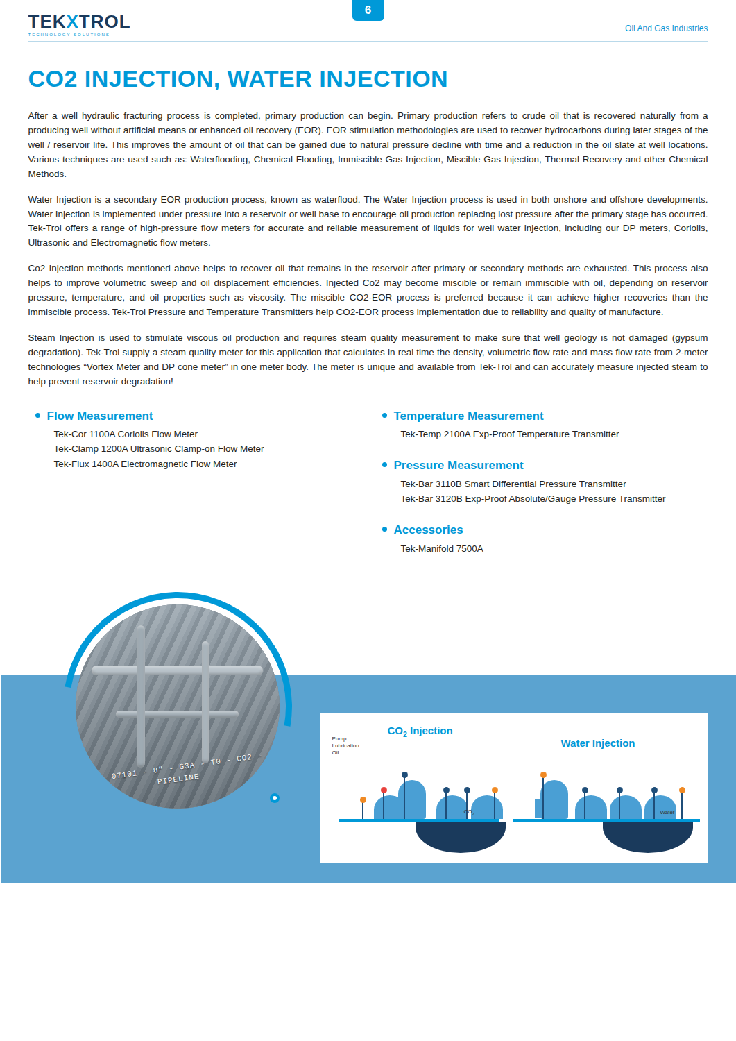TEK XTROL
Technology Solutions
6
Oil And Gas Industries
CO2 INJECTION, WATER INJECTION
After a well hydraulic fracturing process is completed, primary production can begin. Primary production refers to crude oil that is recovered naturally from a producing well without artificial means or enhanced oil recovery (EOR). EOR stimulation methodologies are used to recover hydrocarbons during later stages of the well / reservoir life. This improves the amount of oil that can be gained due to natural pressure decline with time and a reduction in the oil slate at well locations. Various techniques are used such as: Waterflooding, Chemical Flooding, Immiscible Gas Injection, Miscible Gas Injection, Thermal Recovery and other Chemical Methods.
Water Injection is a secondary EOR production process, known as waterflood. The Water Injection process is used in both onshore and offshore developments. Water Injection is implemented under pressure into a reservoir or well base to encourage oil production replacing lost pressure after the primary stage has occurred. Tek-Trol offers a range of high-pressure flow meters for accurate and reliable measurement of liquids for well water injection, including our DP meters, Coriolis, Ultrasonic and Electromagnetic flow meters.
Co2 Injection methods mentioned above helps to recover oil that remains in the reservoir after primary or secondary methods are exhausted. This process also helps to improve volumetric sweep and oil displacement efficiencies. Injected Co2 may become miscible or remain immiscible with oil, depending on reservoir pressure, temperature, and oil properties such as viscosity. The miscible CO2-EOR process is preferred because it can achieve higher recoveries than the immiscible process. Tek-Trol Pressure and Temperature Transmitters help CO2-EOR process implementation due to reliability and quality of manufacture.
Steam Injection is used to stimulate viscous oil production and requires steam quality measurement to make sure that well geology is not damaged (gypsum degradation). Tek-Trol supply a steam quality meter for this application that calculates in real time the density, volumetric flow rate and mass flow rate from 2-meter technologies “Vortex Meter and DP cone meter” in one meter body. The meter is unique and available from Tek-Trol and can accurately measure injected steam to help prevent reservoir degradation!
Flow Measurement
Tek-Cor 1100A Coriolis Flow Meter
Tek-Clamp 1200A Ultrasonic Clamp-on Flow Meter
Tek-Flux 1400A Electromagnetic Flow Meter
Temperature Measurement
Tek-Temp 2100A Exp-Proof Temperature Transmitter
Pressure Measurement
Tek-Bar 3110B Smart Differential Pressure Transmitter
Tek-Bar 3120B Exp-Proof Absolute/Gauge Pressure Transmitter
Accessories
Tek-Manifold 7500A
O - 07101 - 8" - G3A - T0 - CO2 - PIPELINE
Pump
Lubrication
Oil
CO2 Injection
Water Injection
CO2
Water